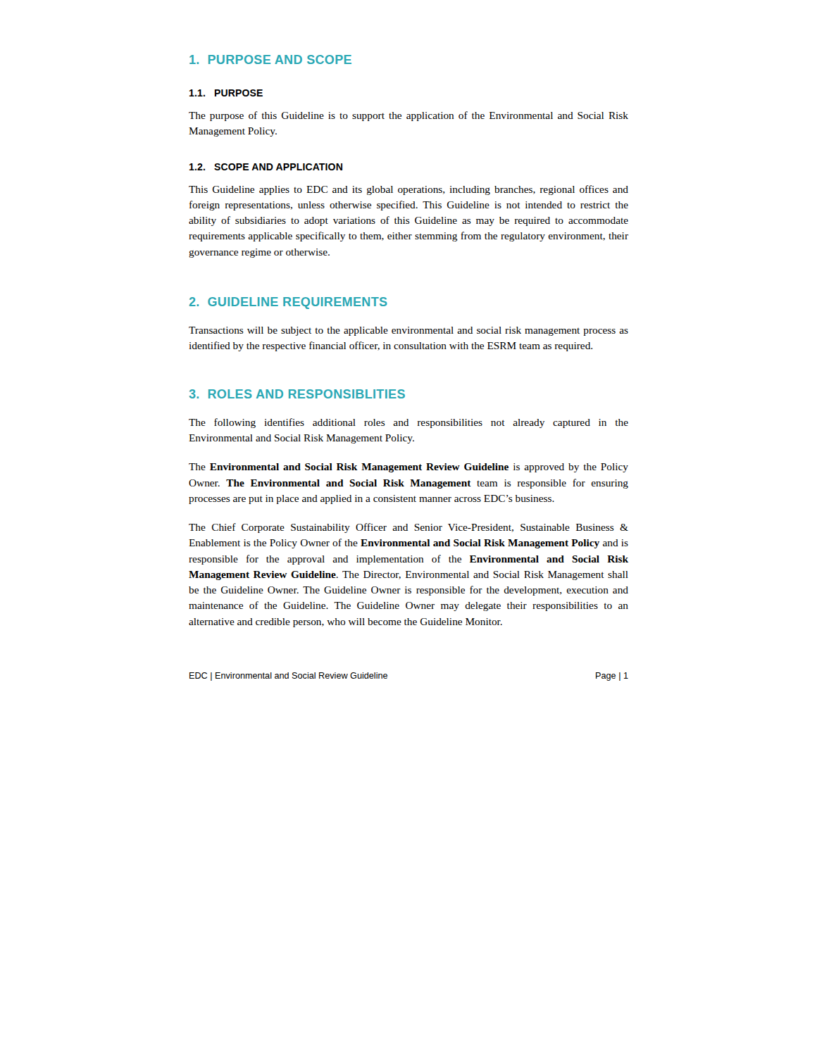1. PURPOSE AND SCOPE
1.1. PURPOSE
The purpose of this Guideline is to support the application of the Environmental and Social Risk Management Policy.
1.2. SCOPE AND APPLICATION
This Guideline applies to EDC and its global operations, including branches, regional offices and foreign representations, unless otherwise specified. This Guideline is not intended to restrict the ability of subsidiaries to adopt variations of this Guideline as may be required to accommodate requirements applicable specifically to them, either stemming from the regulatory environment, their governance regime or otherwise.
2. GUIDELINE REQUIREMENTS
Transactions will be subject to the applicable environmental and social risk management process as identified by the respective financial officer, in consultation with the ESRM team as required.
3. ROLES AND RESPONSIBLITIES
The following identifies additional roles and responsibilities not already captured in the Environmental and Social Risk Management Policy.
The Environmental and Social Risk Management Review Guideline is approved by the Policy Owner. The Environmental and Social Risk Management team is responsible for ensuring processes are put in place and applied in a consistent manner across EDC’s business.
The Chief Corporate Sustainability Officer and Senior Vice-President, Sustainable Business & Enablement is the Policy Owner of the Environmental and Social Risk Management Policy and is responsible for the approval and implementation of the Environmental and Social Risk Management Review Guideline. The Director, Environmental and Social Risk Management shall be the Guideline Owner. The Guideline Owner is responsible for the development, execution and maintenance of the Guideline. The Guideline Owner may delegate their responsibilities to an alternative and credible person, who will become the Guideline Monitor.
EDC | Environmental and Social Review Guideline Page | 1